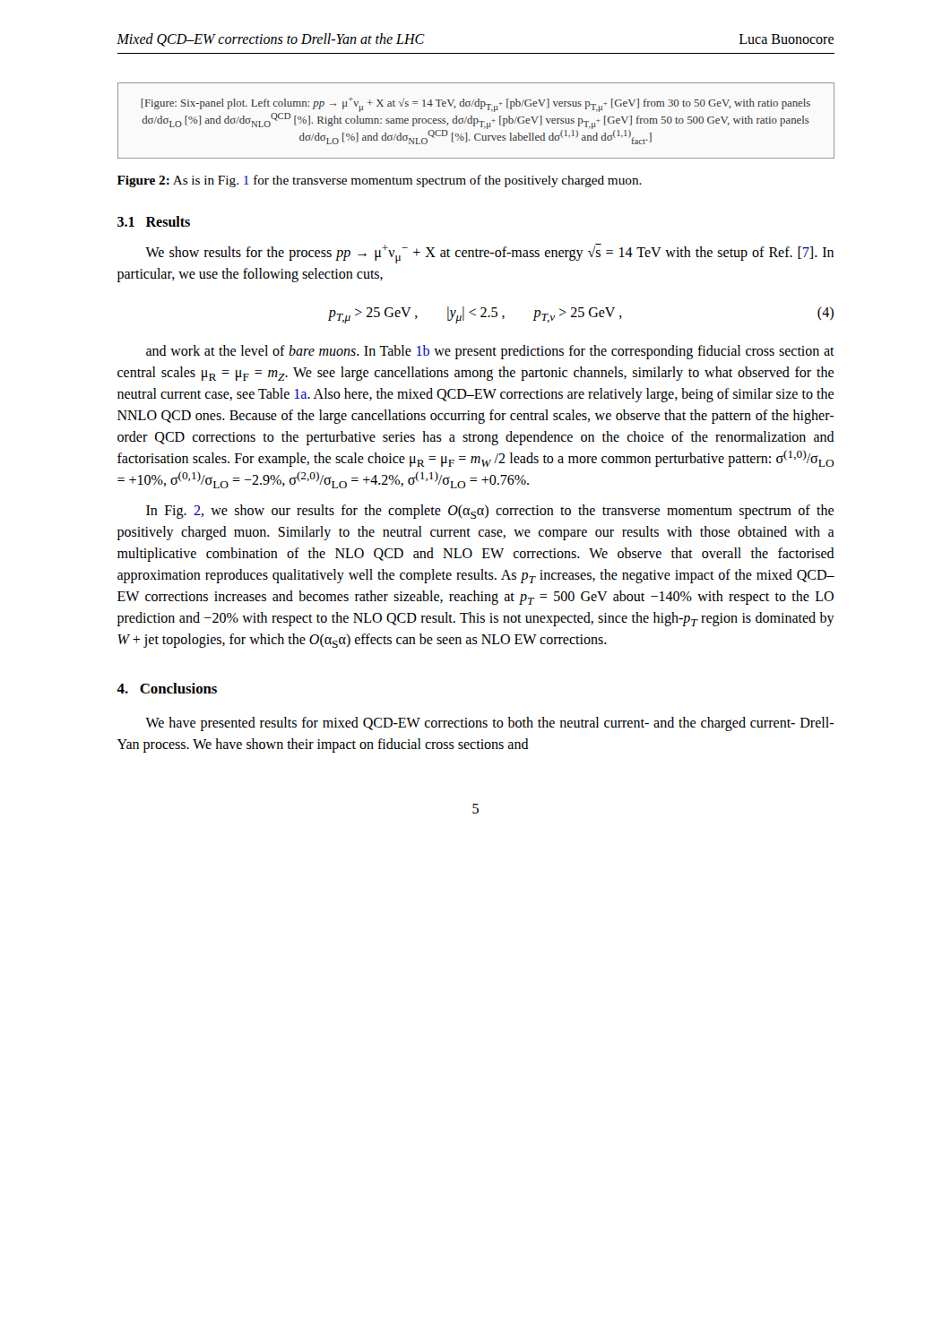Mixed QCD–EW corrections to Drell-Yan at the LHC Luca Buonocore
[Figure: Six-panel plot. Left column: pp → μ+νμ + X at √s = 14 TeV, dσ/dpT,μ+ [pb/GeV] versus pT,μ+ [GeV] from 30 to 50 GeV, with ratio panels dσ/dσLO [%] and dσ/dσNLOQCD [%]. Right column: same process, dσ/dpT,μ+ [pb/GeV] versus pT,μ+ [GeV] from 50 to 500 GeV, with ratio panels dσ/dσLO [%] and dσ/dσNLOQCD [%]. Curves labelled dσ(1,1) and dσ(1,1)fact.]
Figure 2: As is in Fig. 1 for the transverse momentum spectrum of the positively charged muon.
3.1 Results
We show results for the process pp → μ+νμ− + X at centre-of-mass energy √s = 14 TeV with the setup of Ref. [7]. In particular, we use the following selection cuts,
pT,μ > 25 GeV , |yμ| < 2.5 , pT,ν > 25 GeV , (4)
and work at the level of bare muons. In Table 1b we present predictions for the corresponding fiducial cross section at central scales μR = μF = mZ. We see large cancellations among the partonic channels, similarly to what observed for the neutral current case, see Table 1a. Also here, the mixed QCD–EW corrections are relatively large, being of similar size to the NNLO QCD ones. Because of the large cancellations occurring for central scales, we observe that the pattern of the higher-order QCD corrections to the perturbative series has a strong dependence on the choice of the renormalization and factorisation scales. For example, the scale choice μR = μF = mW /2 leads to a more common perturbative pattern: σ(1,0)/σLO = +10%, σ(0,1)/σLO = −2.9%, σ(2,0)/σLO = +4.2%, σ(1,1)/σLO = +0.76%.
In Fig. 2, we show our results for the complete O(αSα) correction to the transverse momentum spectrum of the positively charged muon. Similarly to the neutral current case, we compare our results with those obtained with a multiplicative combination of the NLO QCD and NLO EW corrections. We observe that overall the factorised approximation reproduces qualitatively well the complete results. As pT increases, the negative impact of the mixed QCD–EW corrections increases and becomes rather sizeable, reaching at pT = 500 GeV about −140% with respect to the LO prediction and −20% with respect to the NLO QCD result. This is not unexpected, since the high-pT region is dominated by W + jet topologies, for which the O(αSα) effects can be seen as NLO EW corrections.
4. Conclusions
We have presented results for mixed QCD-EW corrections to both the neutral current- and the charged current- Drell-Yan process. We have shown their impact on fiducial cross sections and
5